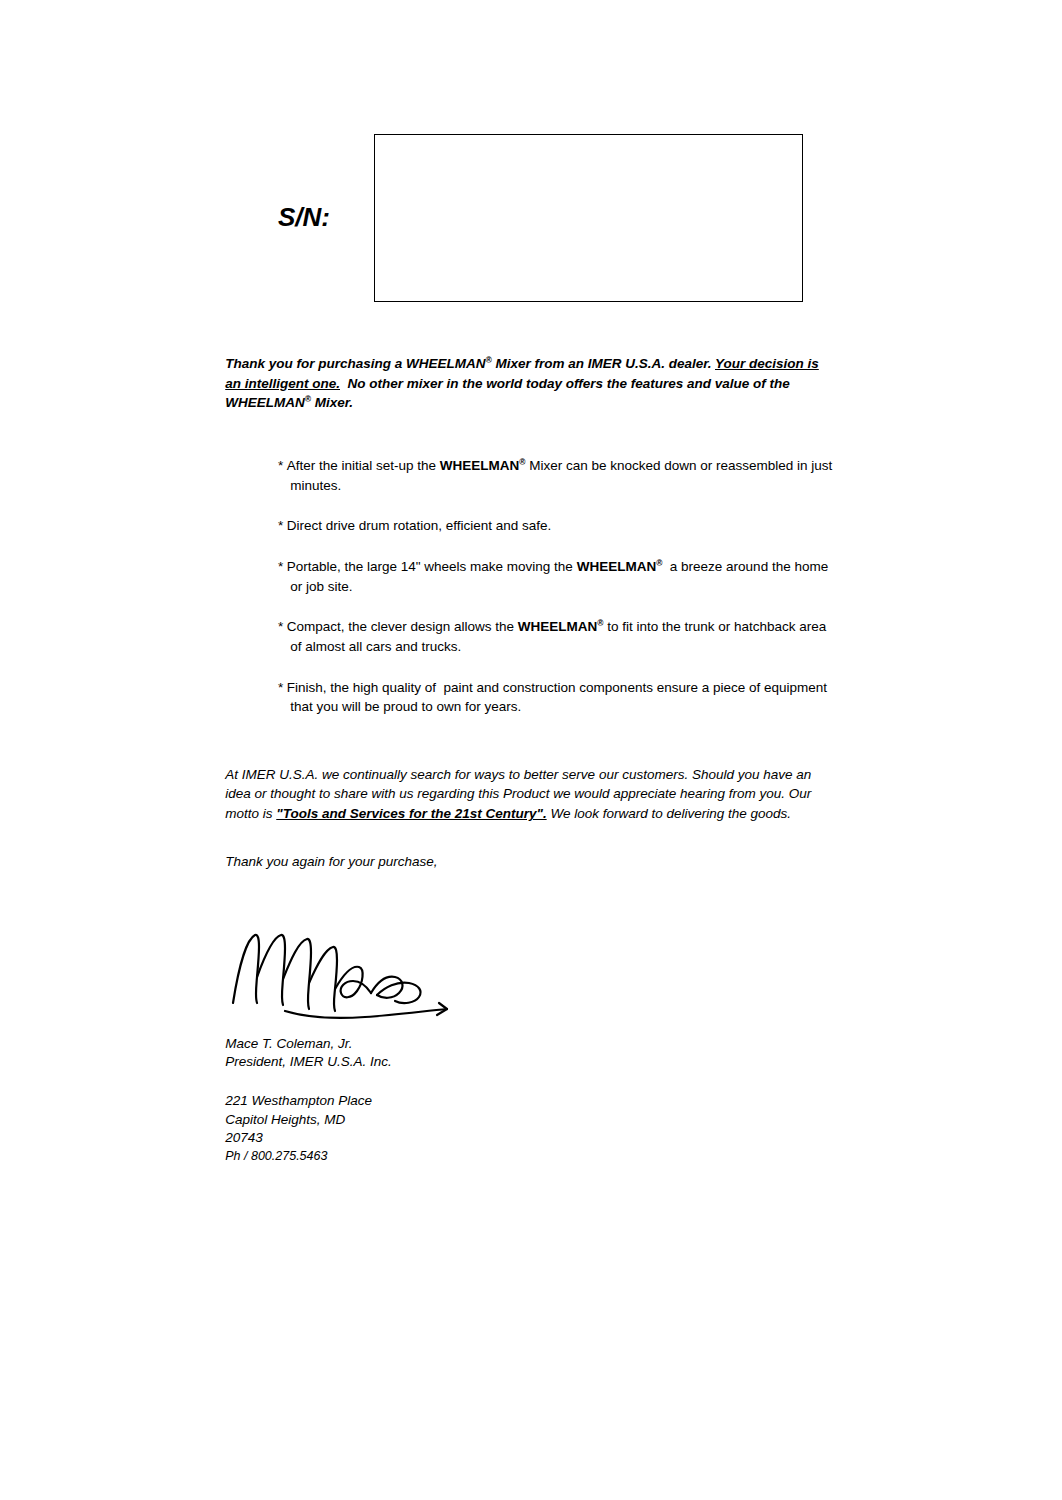S/N:
Thank you for purchasing a WHEELMAN® Mixer from an IMER U.S.A. dealer. Your decision is an intelligent one. No other mixer in the world today offers the features and value of the WHEELMAN® Mixer.
*After the initial set-up the WHEELMAN® Mixer can be knocked down or reassembled in just minutes.
*Direct drive drum rotation, efficient and safe.
*Portable, the large 14" wheels make moving the WHEELMAN® a breeze around the home or job site.
*Compact, the clever design allows the WHEELMAN® to fit into the trunk or hatchback area of almost all cars and trucks.
*Finish, the high quality of paint and construction components ensure a piece of equipment that you will be proud to own for years.
At IMER U.S.A. we continually search for ways to better serve our customers. Should you have an idea or thought to share with us regarding this Product we would appreciate hearing from you. Our motto is "Tools and Services for the 21st Century". We look forward to delivering the goods.
Thank you again for your purchase,
Mace T. Coleman, Jr.
President, IMER U.S.A. Inc.
221 Westhampton Place
Capitol Heights, MD
20743
Ph / 800.275.5463